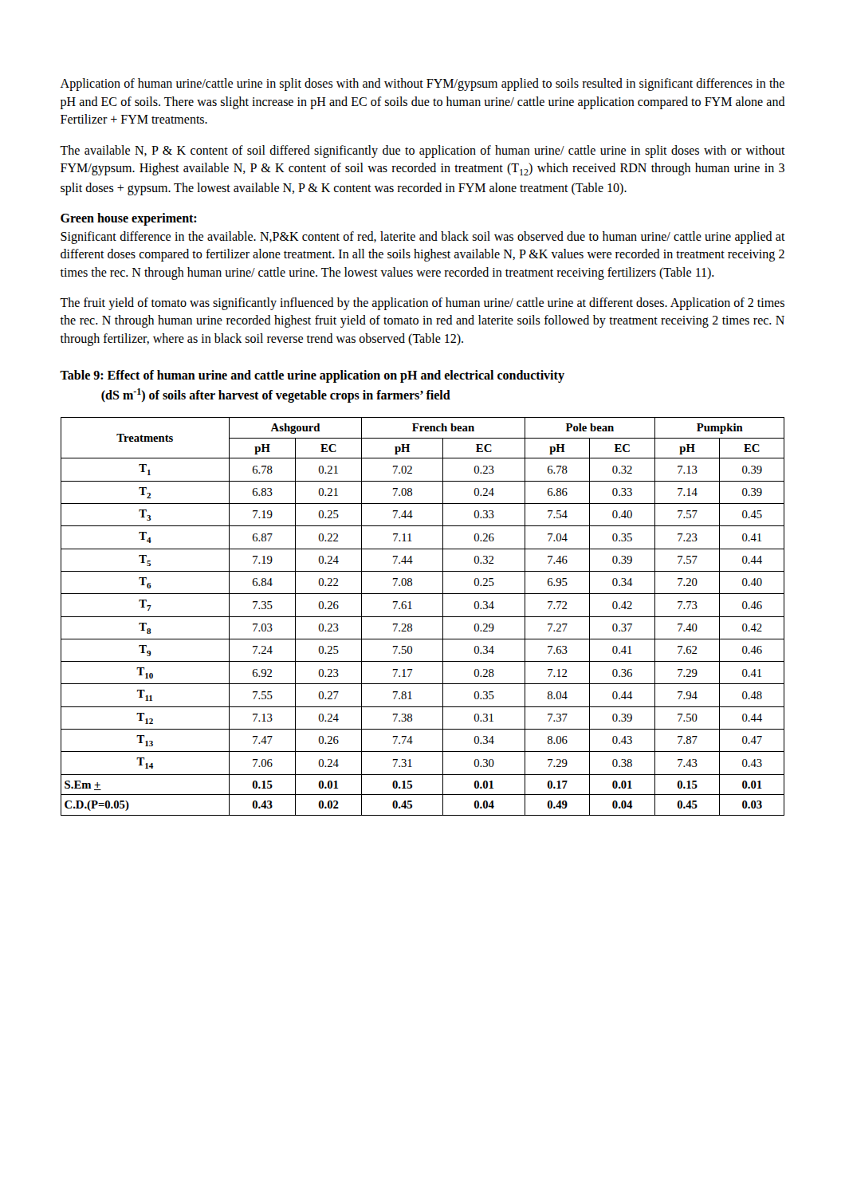Application of human urine/cattle urine in split doses with and without FYM/gypsum applied to soils resulted in significant differences in the pH and EC of soils. There was slight increase in pH and EC of soils due to human urine/ cattle urine application compared to FYM alone and Fertilizer + FYM treatments.
The available N, P & K content of soil differed significantly due to application of human urine/ cattle urine in split doses with or without FYM/gypsum. Highest available N, P & K content of soil was recorded in treatment (T12) which received RDN through human urine in 3 split doses + gypsum. The lowest available N, P & K content was recorded in FYM alone treatment (Table 10).
Green house experiment:
Significant difference in the available. N,P&K content of red, laterite and black soil was observed due to human urine/ cattle urine applied at different doses compared to fertilizer alone treatment. In all the soils highest available N, P &K values were recorded in treatment receiving 2 times the rec. N through human urine/ cattle urine. The lowest values were recorded in treatment receiving fertilizers (Table 11).
The fruit yield of tomato was significantly influenced by the application of human urine/ cattle urine at different doses. Application of 2 times the rec. N through human urine recorded highest fruit yield of tomato in red and laterite soils followed by treatment receiving 2 times rec. N through fertilizer, where as in black soil reverse trend was observed (Table 12).
Table 9: Effect of human urine and cattle urine application on pH and electrical conductivity (dS m-1) of soils after harvest of vegetable crops in farmers’ field
| Treatments | Ashgourd | French bean | Pole bean | Pumpkin |
| --- | --- | --- | --- | --- |
| pH | EC | pH | EC | pH | EC | pH | EC |
| T 1 | 6.78 | 0.21 | 7.02 | 0.23 | 6.78 | 0.32 | 7.13 | 0.39 |
| T 2 | 6.83 | 0.21 | 7.08 | 0.24 | 6.86 | 0.33 | 7.14 | 0.39 |
| T 3 | 7.19 | 0.25 | 7.44 | 0.33 | 7.54 | 0.40 | 7.57 | 0.45 |
| T 4 | 6.87 | 0.22 | 7.11 | 0.26 | 7.04 | 0.35 | 7.23 | 0.41 |
| T 5 | 7.19 | 0.24 | 7.44 | 0.32 | 7.46 | 0.39 | 7.57 | 0.44 |
| T 6 | 6.84 | 0.22 | 7.08 | 0.25 | 6.95 | 0.34 | 7.20 | 0.40 |
| T 7 | 7.35 | 0.26 | 7.61 | 0.34 | 7.72 | 0.42 | 7.73 | 0.46 |
| T 8 | 7.03 | 0.23 | 7.28 | 0.29 | 7.27 | 0.37 | 7.40 | 0.42 |
| T 9 | 7.24 | 0.25 | 7.50 | 0.34 | 7.63 | 0.41 | 7.62 | 0.46 |
| T 10 | 6.92 | 0.23 | 7.17 | 0.28 | 7.12 | 0.36 | 7.29 | 0.41 |
| T 11 | 7.55 | 0.27 | 7.81 | 0.35 | 8.04 | 0.44 | 7.94 | 0.48 |
| T 12 | 7.13 | 0.24 | 7.38 | 0.31 | 7.37 | 0.39 | 7.50 | 0.44 |
| T 13 | 7.47 | 0.26 | 7.74 | 0.34 | 8.06 | 0.43 | 7.87 | 0.47 |
| T 14 | 7.06 | 0.24 | 7.31 | 0.30 | 7.29 | 0.38 | 7.43 | 0.43 |
| S.Em + | 0.15 | 0.01 | 0.15 | 0.01 | 0.17 | 0.01 | 0.15 | 0.01 |
| C.D.(P=0.05) | 0.43 | 0.02 | 0.45 | 0.04 | 0.49 | 0.04 | 0.45 | 0.03 |